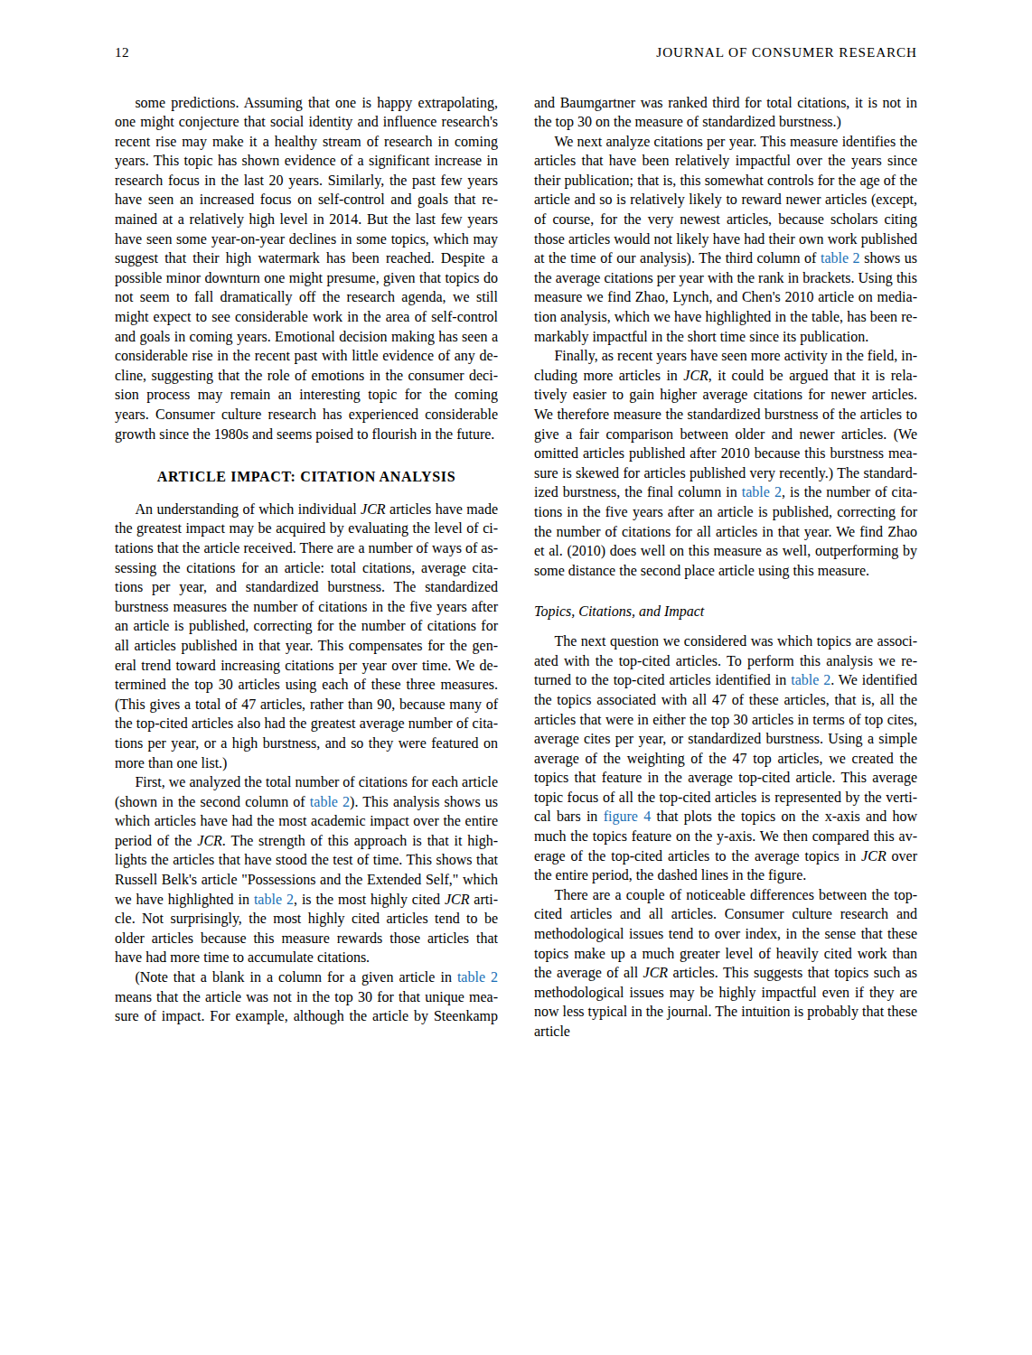12
Journal of Consumer Research
some predictions. Assuming that one is happy extrapolating, one might conjecture that social identity and influence research's recent rise may make it a healthy stream of research in coming years. This topic has shown evidence of a significant increase in research focus in the last 20 years. Similarly, the past few years have seen an increased focus on self-control and goals that remained at a relatively high level in 2014. But the last few years have seen some year-on-year declines in some topics, which may suggest that their high watermark has been reached. Despite a possible minor downturn one might presume, given that topics do not seem to fall dramatically off the research agenda, we still might expect to see considerable work in the area of self-control and goals in coming years. Emotional decision making has seen a considerable rise in the recent past with little evidence of any decline, suggesting that the role of emotions in the consumer decision process may remain an interesting topic for the coming years. Consumer culture research has experienced considerable growth since the 1980s and seems poised to flourish in the future.
Article Impact: Citation Analysis
An understanding of which individual JCR articles have made the greatest impact may be acquired by evaluating the level of citations that the article received. There are a number of ways of assessing the citations for an article: total citations, average citations per year, and standardized burstness. The standardized burstness measures the number of citations in the five years after an article is published, correcting for the number of citations for all articles published in that year. This compensates for the general trend toward increasing citations per year over time. We determined the top 30 articles using each of these three measures. (This gives a total of 47 articles, rather than 90, because many of the top-cited articles also had the greatest average number of citations per year, or a high burstness, and so they were featured on more than one list.)
First, we analyzed the total number of citations for each article (shown in the second column of table 2). This analysis shows us which articles have had the most academic impact over the entire period of the JCR. The strength of this approach is that it highlights the articles that have stood the test of time. This shows that Russell Belk's article "Possessions and the Extended Self," which we have highlighted in table 2, is the most highly cited JCR article. Not surprisingly, the most highly cited articles tend to be older articles because this measure rewards those articles that have had more time to accumulate citations.
(Note that a blank in a column for a given article in table 2 means that the article was not in the top 30 for that unique measure of impact. For example, although the article by Steenkamp and Baumgartner was ranked third for total citations, it is not in the top 30 on the measure of standardized burstness.)
We next analyze citations per year. This measure identifies the articles that have been relatively impactful over the years since their publication; that is, this somewhat controls for the age of the article and so is relatively likely to reward newer articles (except, of course, for the very newest articles, because scholars citing those articles would not likely have had their own work published at the time of our analysis). The third column of table 2 shows us the average citations per year with the rank in brackets. Using this measure we find Zhao, Lynch, and Chen's 2010 article on mediation analysis, which we have highlighted in the table, has been remarkably impactful in the short time since its publication.
Finally, as recent years have seen more activity in the field, including more articles in JCR, it could be argued that it is relatively easier to gain higher average citations for newer articles. We therefore measure the standardized burstness of the articles to give a fair comparison between older and newer articles. (We omitted articles published after 2010 because this burstness measure is skewed for articles published very recently.) The standardized burstness, the final column in table 2, is the number of citations in the five years after an article is published, correcting for the number of citations for all articles in that year. We find Zhao et al. (2010) does well on this measure as well, outperforming by some distance the second place article using this measure.
Topics, Citations, and Impact
The next question we considered was which topics are associated with the top-cited articles. To perform this analysis we returned to the top-cited articles identified in table 2. We identified the topics associated with all 47 of these articles, that is, all the articles that were in either the top 30 articles in terms of top cites, average cites per year, or standardized burstness. Using a simple average of the weighting of the 47 top articles, we created the topics that feature in the average top-cited article. This average topic focus of all the top-cited articles is represented by the vertical bars in figure 4 that plots the topics on the x-axis and how much the topics feature on the y-axis. We then compared this average of the top-cited articles to the average topics in JCR over the entire period, the dashed lines in the figure.
There are a couple of noticeable differences between the top-cited articles and all articles. Consumer culture research and methodological issues tend to over index, in the sense that these topics make up a much greater level of heavily cited work than the average of all JCR articles. This suggests that topics such as methodological issues may be highly impactful even if they are now less typical in the journal. The intuition is probably that these article